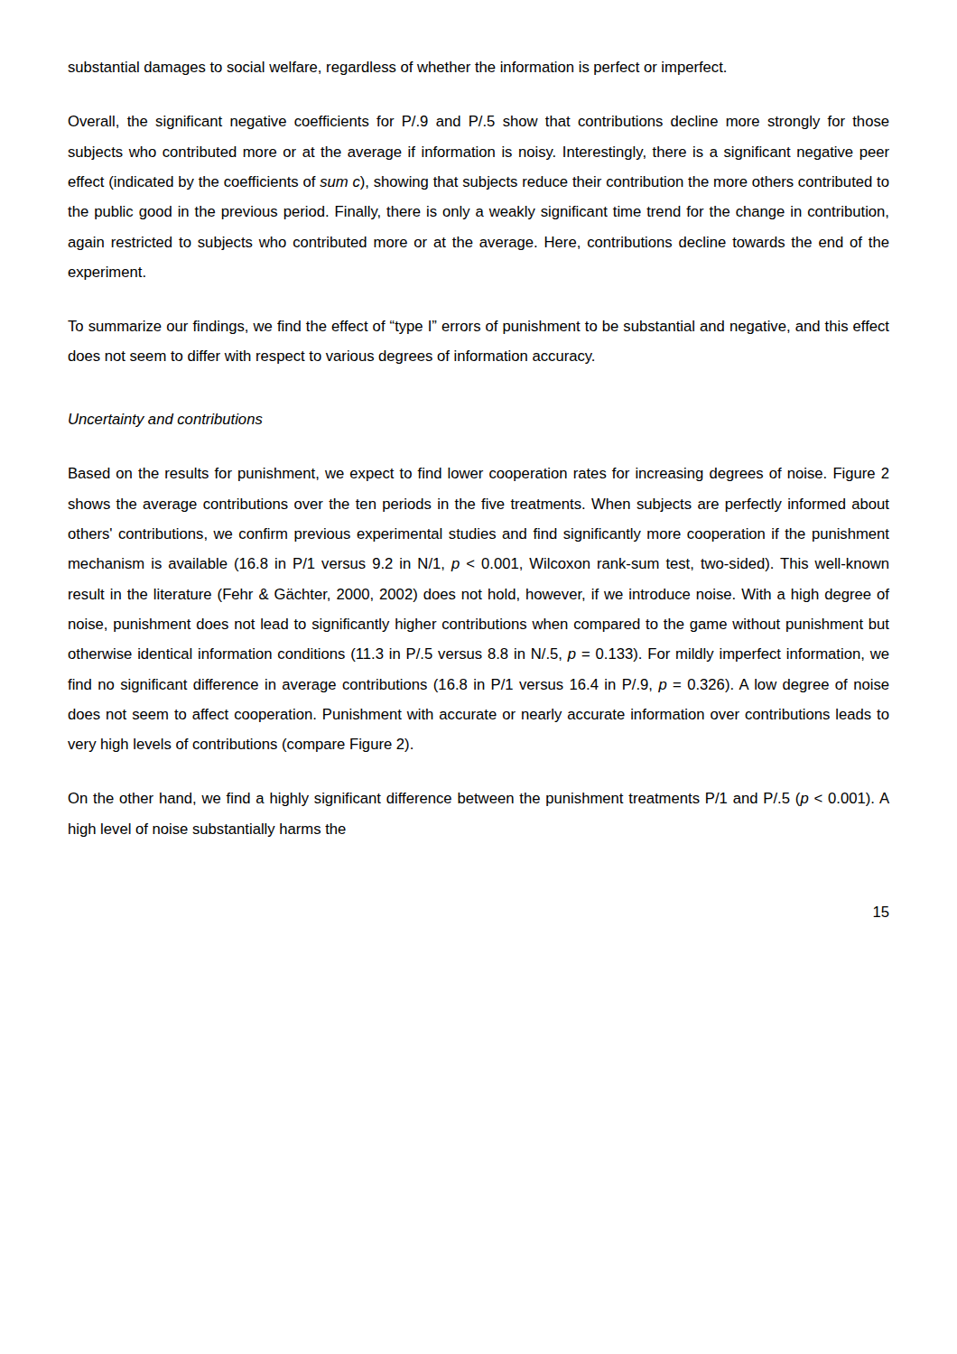substantial damages to social welfare, regardless of whether the information is perfect or imperfect.
Overall, the significant negative coefficients for P/.9 and P/.5 show that contributions decline more strongly for those subjects who contributed more or at the average if information is noisy. Interestingly, there is a significant negative peer effect (indicated by the coefficients of sum c), showing that subjects reduce their contribution the more others contributed to the public good in the previous period. Finally, there is only a weakly significant time trend for the change in contribution, again restricted to subjects who contributed more or at the average. Here, contributions decline towards the end of the experiment.
To summarize our findings, we find the effect of “type I” errors of punishment to be substantial and negative, and this effect does not seem to differ with respect to various degrees of information accuracy.
Uncertainty and contributions
Based on the results for punishment, we expect to find lower cooperation rates for increasing degrees of noise. Figure 2 shows the average contributions over the ten periods in the five treatments. When subjects are perfectly informed about others' contributions, we confirm previous experimental studies and find significantly more cooperation if the punishment mechanism is available (16.8 in P/1 versus 9.2 in N/1, p < 0.001, Wilcoxon rank-sum test, two-sided). This well-known result in the literature (Fehr & Gächter, 2000, 2002) does not hold, however, if we introduce noise. With a high degree of noise, punishment does not lead to significantly higher contributions when compared to the game without punishment but otherwise identical information conditions (11.3 in P/.5 versus 8.8 in N/.5, p = 0.133). For mildly imperfect information, we find no significant difference in average contributions (16.8 in P/1 versus 16.4 in P/.9, p = 0.326). A low degree of noise does not seem to affect cooperation. Punishment with accurate or nearly accurate information over contributions leads to very high levels of contributions (compare Figure 2).
On the other hand, we find a highly significant difference between the punishment treatments P/1 and P/.5 (p < 0.001). A high level of noise substantially harms the
15